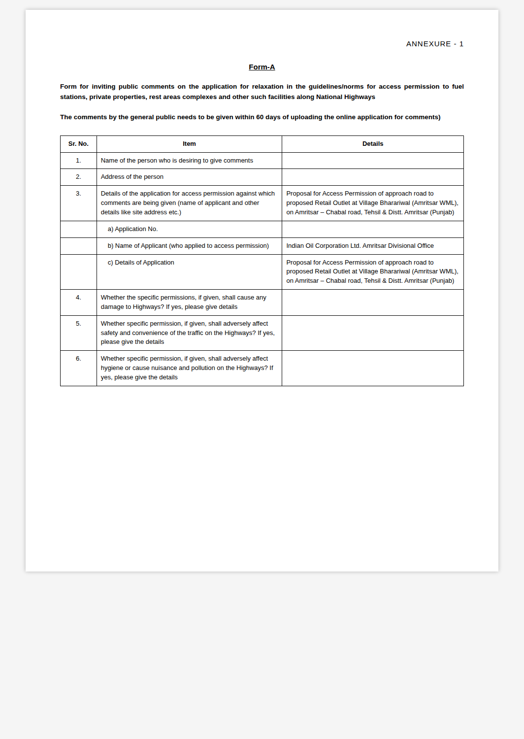ANNEXURE - 1
Form-A
Form for inviting public comments on the application for relaxation in the guidelines/norms for access permission to fuel stations, private properties, rest areas complexes and other such facilities along National Highways
The comments by the general public needs to be given within 60 days of uploading the online application for comments)
| Sr. No. | Item | Details |
| --- | --- | --- |
| 1. | Name of the person who is desiring to give comments | |
| 2. | Address of the person | |
| 3. | Details of the application for access permission against which comments are being given (name of applicant and other details like site address etc.) | Proposal for Access Permission of approach road to proposed Retail Outlet at Village Bharariwal (Amritsar WML), on Amritsar – Chabal road, Tehsil & Distt. Amritsar (Punjab) |
| | a) Application No. | |
| | b) Name of Applicant (who applied to access permission) | Indian Oil Corporation Ltd. Amritsar Divisional Office |
| | c) Details of Application | Proposal for Access Permission of approach road to proposed Retail Outlet at Village Bharariwal (Amritsar WML), on Amritsar – Chabal road, Tehsil & Distt. Amritsar (Punjab) |
| 4. | Whether the specific permissions, if given, shall cause any damage to Highways? If yes, please give details | |
| 5. | Whether specific permission, if given, shall adversely affect safety and convenience of the traffic on the Highways? If yes, please give the details | |
| 6. | Whether specific permission, if given, shall adversely affect hygiene or cause nuisance and pollution on the Highways? If yes, please give the details | |